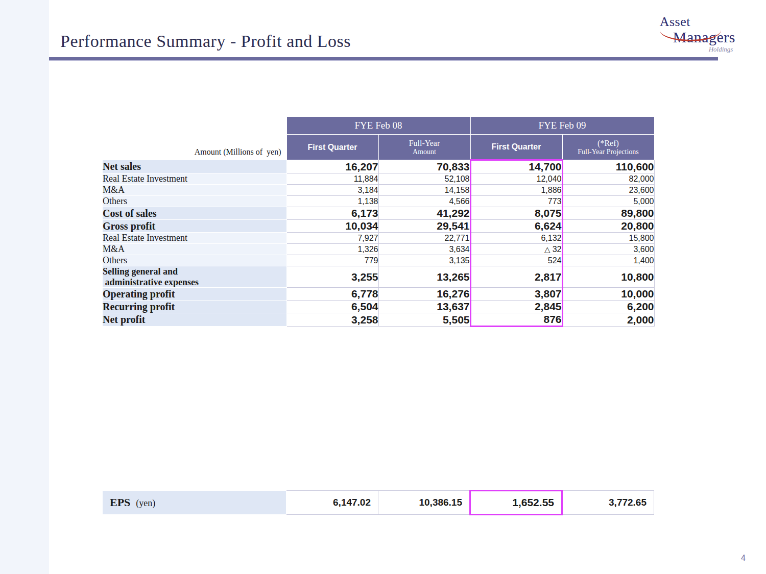Performance Summary - Profit and Loss
Asset
Managers
Holdings
| Amount (Millions of yen) | FYE Feb 08 | FYE Feb 09 |
| First Quarter | Full-Year Amount | First Quarter | (*Ref) Full-Year Projections |
| Net sales | 16,207 | 70,833 | 14,700 | 110,600 |
| Real Estate Investment | 11,884 | 52,108 | 12,040 | 82,000 |
| M&A | 3,184 | 14,158 | 1,886 | 23,600 |
| Others | 1,138 | 4,566 | 773 | 5,000 |
| Cost of sales | 6,173 | 41,292 | 8,075 | 89,800 |
| Gross profit | 10,034 | 29,541 | 6,624 | 20,800 |
| Real Estate Investment | 7,927 | 22,771 | 6,132 | 15,800 |
| M&A | 1,326 | 3,634 | △ 32 | 3,600 |
| Others | 779 | 3,135 | 524 | 1,400 |
| Selling general and administrative expenses | 3,255 | 13,265 | 2,817 | 10,800 |
| Operating profit | 6,778 | 16,276 | 3,807 | 10,000 |
| Recurring profit | 6,504 | 13,637 | 2,845 | 6,200 |
| Net profit | 3,258 | 5,505 | 876 | 2,000 |
| EPS (yen) | 6,147.02 | 10,386.15 | 1,652.55 | 3,772.65 |
4